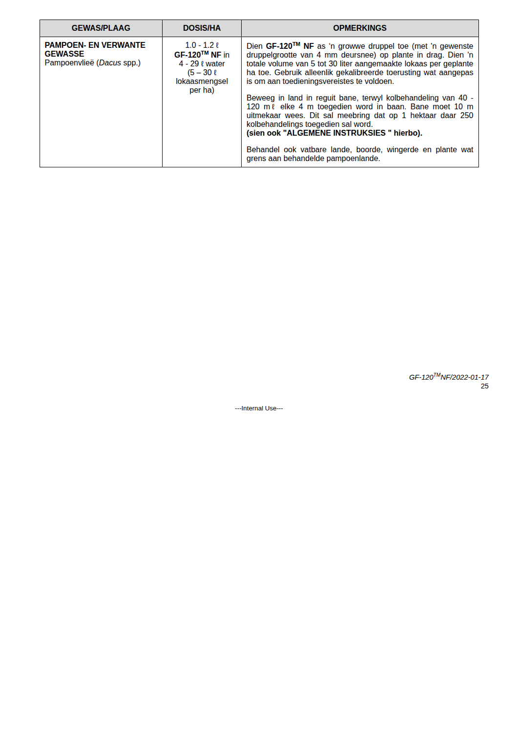| GEWAS/PLAAG | DOSIS/HA | OPMERKINGS |
| --- | --- | --- |
| PAMPOEN- EN VERWANTE GEWASSE Pampoenvlieë ( Dacus spp.) | 1.0 - 1.2 ℓ GF-120 TM NF in 4 - 29 ℓ water (5 – 30 ℓ lokaasmengsel per ha) | Dien GF-120 TM NF as ‘n growwe druppel toe (met 'n gewenste druppelgrootte van 4 mm deursnee) op plante in drag. Dien 'n totale volume van 5 tot 30 liter aangemaakte lokaas per geplante ha toe. Gebruik alleenlik gekalibreerde toerusting wat aangepas is om aan toedieningsvereistes te voldoen. Beweeg in land in reguit bane, terwyl kolbehandeling van 40 - 120 mℓ elke 4 m toegedien word in baan. Bane moet 10 m uitmekaar wees. Dit sal meebring dat op 1 hektaar daar 250 kolbehandelings toegedien sal word. (sien ook "ALGEMENE INSTRUKSIES " hierbo). Behandel ook vatbare lande, boorde, wingerde en plante wat grens aan behandelde pampoenlande. |
GF-120TMNF/2022-01-17 25
---Internal Use---